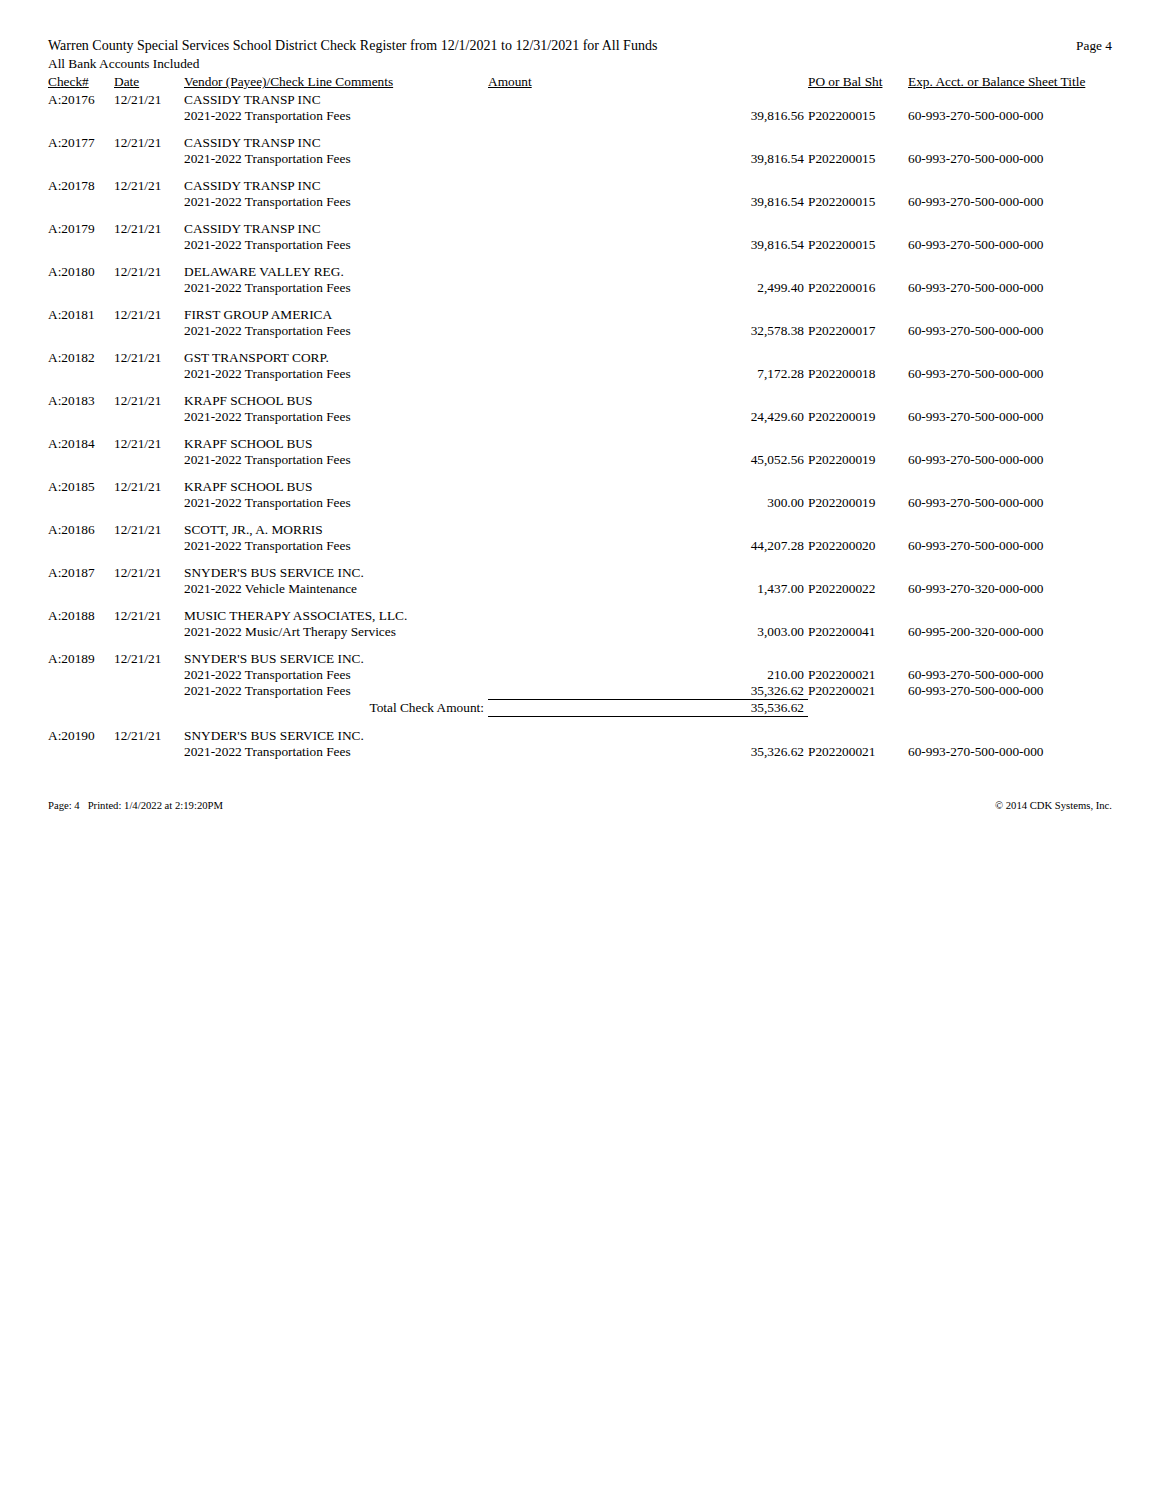Warren County Special Services School District Check Register from 12/1/2021 to 12/31/2021 for All Funds
Page 4
All Bank Accounts Included
| Check# | Date | Vendor (Payee)/Check Line Comments | Amount | PO or Bal Sht | Exp. Acct. or Balance Sheet Title |
| --- | --- | --- | --- | --- | --- |
| A:20176 | 12/21/21 | CASSIDY TRANSP INC | | | |
| | | 2021-2022 Transportation Fees | 39,816.56 | P202200015 | 60-993-270-500-000-000 |
| A:20177 | 12/21/21 | CASSIDY TRANSP INC | | | |
| | | 2021-2022 Transportation Fees | 39,816.54 | P202200015 | 60-993-270-500-000-000 |
| A:20178 | 12/21/21 | CASSIDY TRANSP INC | | | |
| | | 2021-2022 Transportation Fees | 39,816.54 | P202200015 | 60-993-270-500-000-000 |
| A:20179 | 12/21/21 | CASSIDY TRANSP INC | | | |
| | | 2021-2022 Transportation Fees | 39,816.54 | P202200015 | 60-993-270-500-000-000 |
| A:20180 | 12/21/21 | DELAWARE VALLEY REG. | | | |
| | | 2021-2022 Transportation Fees | 2,499.40 | P202200016 | 60-993-270-500-000-000 |
| A:20181 | 12/21/21 | FIRST GROUP AMERICA | | | |
| | | 2021-2022 Transportation Fees | 32,578.38 | P202200017 | 60-993-270-500-000-000 |
| A:20182 | 12/21/21 | GST TRANSPORT CORP. | | | |
| | | 2021-2022 Transportation Fees | 7,172.28 | P202200018 | 60-993-270-500-000-000 |
| A:20183 | 12/21/21 | KRAPF SCHOOL BUS | | | |
| | | 2021-2022 Transportation Fees | 24,429.60 | P202200019 | 60-993-270-500-000-000 |
| A:20184 | 12/21/21 | KRAPF SCHOOL BUS | | | |
| | | 2021-2022 Transportation Fees | 45,052.56 | P202200019 | 60-993-270-500-000-000 |
| A:20185 | 12/21/21 | KRAPF SCHOOL BUS | | | |
| | | 2021-2022 Transportation Fees | 300.00 | P202200019 | 60-993-270-500-000-000 |
| A:20186 | 12/21/21 | SCOTT, JR., A. MORRIS | | | |
| | | 2021-2022 Transportation Fees | 44,207.28 | P202200020 | 60-993-270-500-000-000 |
| A:20187 | 12/21/21 | SNYDER'S BUS SERVICE INC. | | | |
| | | 2021-2022 Vehicle Maintenance | 1,437.00 | P202200022 | 60-993-270-320-000-000 |
| A:20188 | 12/21/21 | MUSIC THERAPY ASSOCIATES, LLC. | | | |
| | | 2021-2022 Music/Art Therapy Services | 3,003.00 | P202200041 | 60-995-200-320-000-000 |
| A:20189 | 12/21/21 | SNYDER'S BUS SERVICE INC. | | | |
| | | 2021-2022 Transportation Fees | 210.00 | P202200021 | 60-993-270-500-000-000 |
| | | 2021-2022 Transportation Fees | 35,326.62 | P202200021 | 60-993-270-500-000-000 |
| | | Total Check Amount: | 35,536.62 | | |
| A:20190 | 12/21/21 | SNYDER'S BUS SERVICE INC. | | | |
| | | 2021-2022 Transportation Fees | 35,326.62 | P202200021 | 60-993-270-500-000-000 |
Page: 4 Printed: 1/4/2022 at 2:19:20PM
© 2014 CDK Systems, Inc.